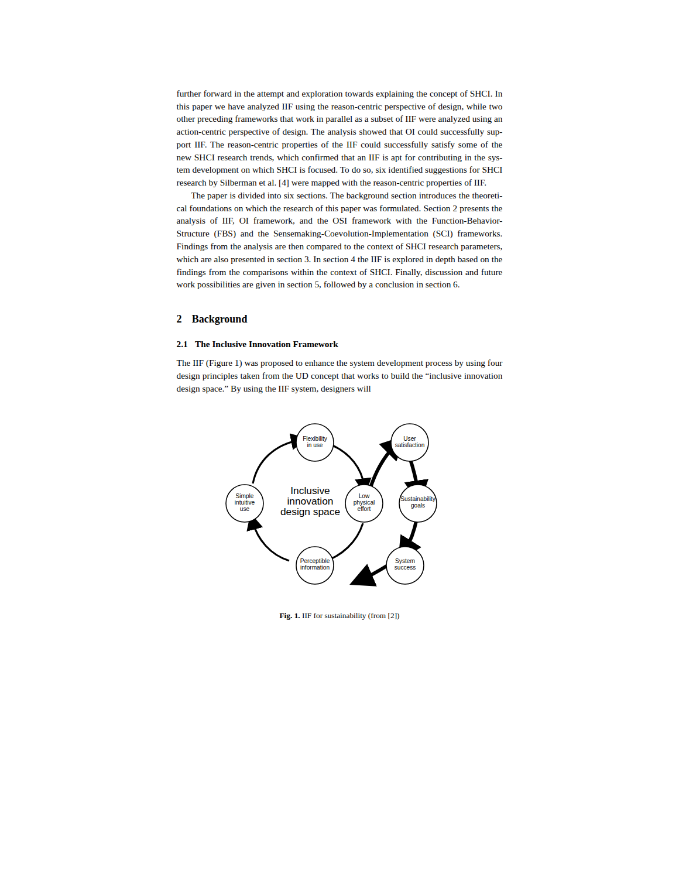further forward in the attempt and exploration towards explaining the concept of SHCI. In this paper we have analyzed IIF using the reason-centric perspective of design, while two other preceding frameworks that work in parallel as a subset of IIF were analyzed using an action-centric perspective of design. The analysis showed that OI could successfully support IIF. The reason-centric properties of the IIF could successfully satisfy some of the new SHCI research trends, which confirmed that an IIF is apt for contributing in the system development on which SHCI is focused. To do so, six identified suggestions for SHCI research by Silberman et al. [4] were mapped with the reason-centric properties of IIF.
The paper is divided into six sections. The background section introduces the theoretical foundations on which the research of this paper was formulated. Section 2 presents the analysis of IIF, OI framework, and the OSI framework with the Function-Behavior-Structure (FBS) and the Sensemaking-Coevolution-Implementation (SCI) frameworks. Findings from the analysis are then compared to the context of SHCI research parameters, which are also presented in section 3. In section 4 the IIF is explored in depth based on the findings from the comparisons within the context of SHCI. Finally, discussion and future work possibilities are given in section 5, followed by a conclusion in section 6.
2 Background
2.1 The Inclusive Innovation Framework
The IIF (Figure 1) was proposed to enhance the system development process by using four design principles taken from the UD concept that works to build the “inclusive innovation design space.” By using the IIF system, designers will
Flexibility in use User satisfaction Simple intuitive use Low physical effort Sustainability goals Perceptible information System success Inclusive innovation design space
Fig. 1. IIF for sustainability (from [2])